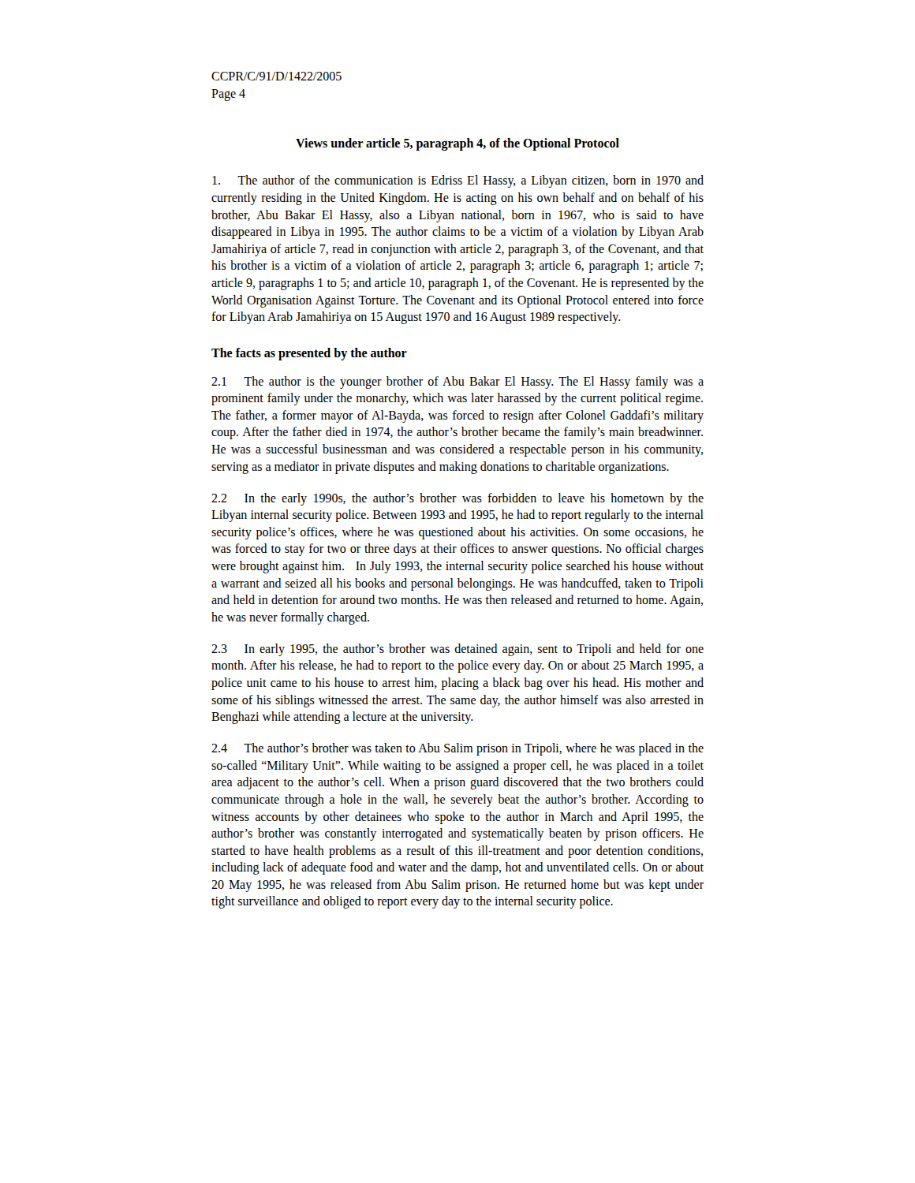CCPR/C/91/D/1422/2005
Page 4
Views under article 5, paragraph 4, of the Optional Protocol
1. The author of the communication is Edriss El Hassy, a Libyan citizen, born in 1970 and currently residing in the United Kingdom. He is acting on his own behalf and on behalf of his brother, Abu Bakar El Hassy, also a Libyan national, born in 1967, who is said to have disappeared in Libya in 1995. The author claims to be a victim of a violation by Libyan Arab Jamahiriya of article 7, read in conjunction with article 2, paragraph 3, of the Covenant, and that his brother is a victim of a violation of article 2, paragraph 3; article 6, paragraph 1; article 7; article 9, paragraphs 1 to 5; and article 10, paragraph 1, of the Covenant. He is represented by the World Organisation Against Torture. The Covenant and its Optional Protocol entered into force for Libyan Arab Jamahiriya on 15 August 1970 and 16 August 1989 respectively.
The facts as presented by the author
2.1 The author is the younger brother of Abu Bakar El Hassy. The El Hassy family was a prominent family under the monarchy, which was later harassed by the current political regime. The father, a former mayor of Al-Bayda, was forced to resign after Colonel Gaddafi’s military coup. After the father died in 1974, the author’s brother became the family’s main breadwinner. He was a successful businessman and was considered a respectable person in his community, serving as a mediator in private disputes and making donations to charitable organizations.
2.2 In the early 1990s, the author’s brother was forbidden to leave his hometown by the Libyan internal security police. Between 1993 and 1995, he had to report regularly to the internal security police’s offices, where he was questioned about his activities. On some occasions, he was forced to stay for two or three days at their offices to answer questions. No official charges were brought against him. In July 1993, the internal security police searched his house without a warrant and seized all his books and personal belongings. He was handcuffed, taken to Tripoli and held in detention for around two months. He was then released and returned to home. Again, he was never formally charged.
2.3 In early 1995, the author’s brother was detained again, sent to Tripoli and held for one month. After his release, he had to report to the police every day. On or about 25 March 1995, a police unit came to his house to arrest him, placing a black bag over his head. His mother and some of his siblings witnessed the arrest. The same day, the author himself was also arrested in Benghazi while attending a lecture at the university.
2.4 The author’s brother was taken to Abu Salim prison in Tripoli, where he was placed in the so-called “Military Unit”. While waiting to be assigned a proper cell, he was placed in a toilet area adjacent to the author’s cell. When a prison guard discovered that the two brothers could communicate through a hole in the wall, he severely beat the author’s brother. According to witness accounts by other detainees who spoke to the author in March and April 1995, the author’s brother was constantly interrogated and systematically beaten by prison officers. He started to have health problems as a result of this ill-treatment and poor detention conditions, including lack of adequate food and water and the damp, hot and unventilated cells. On or about 20 May 1995, he was released from Abu Salim prison. He returned home but was kept under tight surveillance and obliged to report every day to the internal security police.